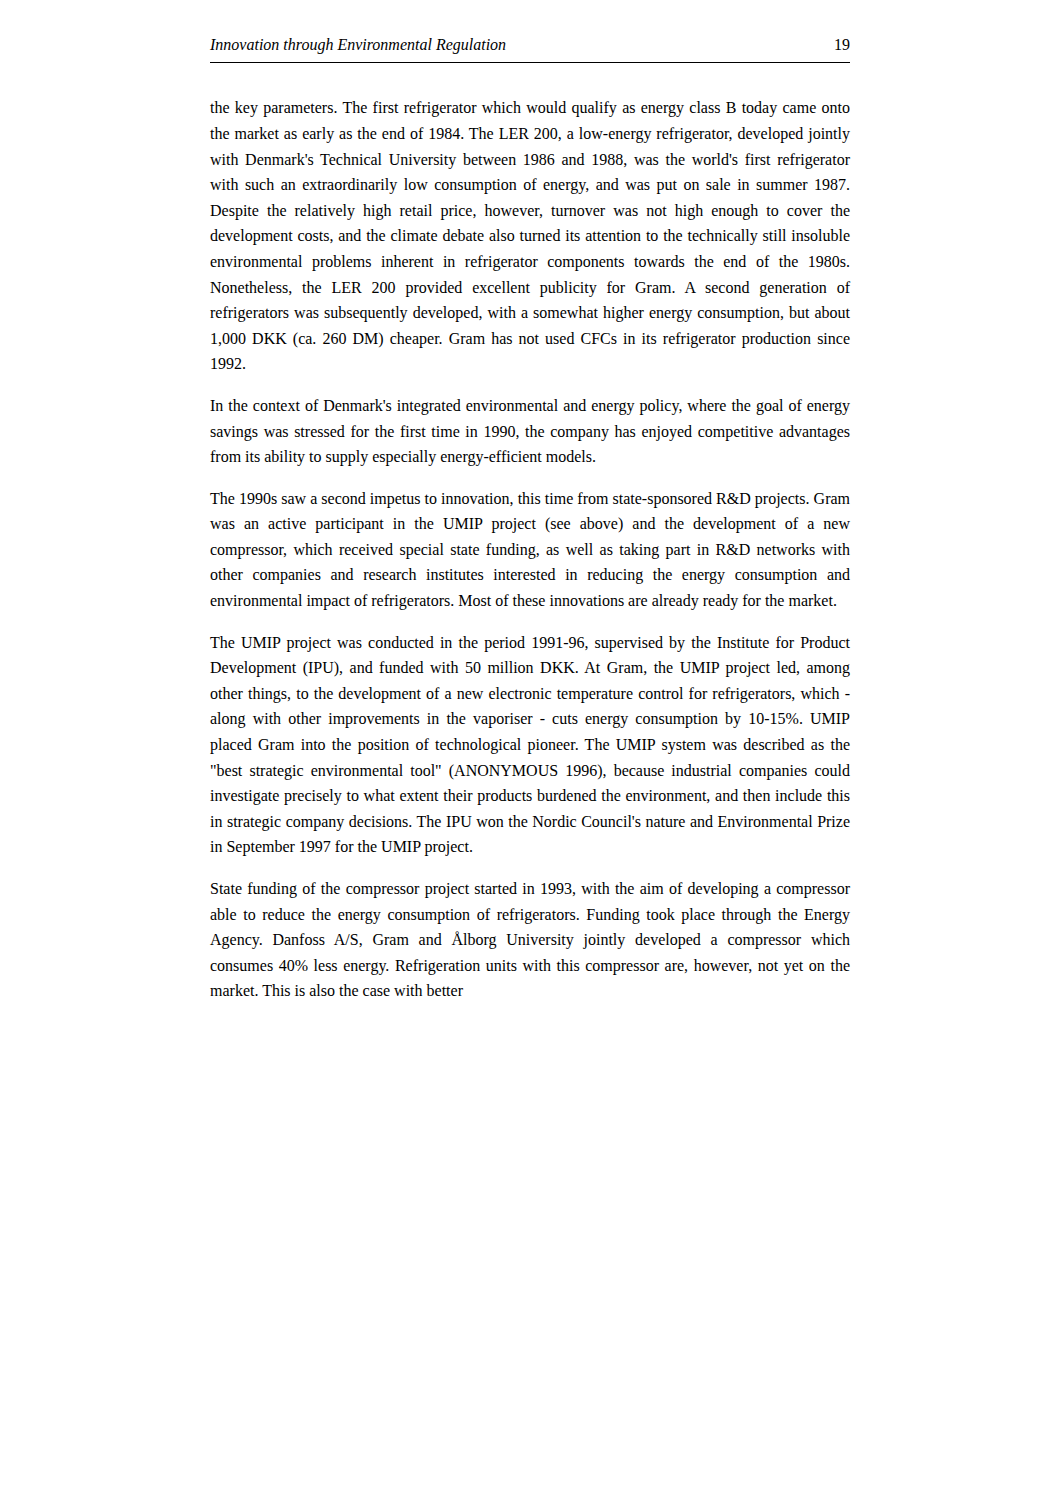Innovation through Environmental Regulation 19
the key parameters. The first refrigerator which would qualify as energy class B today came onto the market as early as the end of 1984. The LER 200, a low-energy refrigerator, developed jointly with Denmark's Technical University between 1986 and 1988, was the world's first refrigerator with such an extraordinarily low consumption of energy, and was put on sale in summer 1987. Despite the relatively high retail price, however, turnover was not high enough to cover the development costs, and the climate debate also turned its attention to the technically still insoluble environmental problems inherent in refrigerator components towards the end of the 1980s. Nonetheless, the LER 200 provided excellent publicity for Gram. A second generation of refrigerators was subsequently developed, with a somewhat higher energy consumption, but about 1,000 DKK (ca. 260 DM) cheaper. Gram has not used CFCs in its refrigerator production since 1992.
In the context of Denmark's integrated environmental and energy policy, where the goal of energy savings was stressed for the first time in 1990, the company has enjoyed competitive advantages from its ability to supply especially energy-efficient models.
The 1990s saw a second impetus to innovation, this time from state-sponsored R&D projects. Gram was an active participant in the UMIP project (see above) and the development of a new compressor, which received special state funding, as well as taking part in R&D networks with other companies and research institutes interested in reducing the energy consumption and environmental impact of refrigerators. Most of these innovations are already ready for the market.
The UMIP project was conducted in the period 1991-96, supervised by the Institute for Product Development (IPU), and funded with 50 million DKK. At Gram, the UMIP project led, among other things, to the development of a new electronic temperature control for refrigerators, which - along with other improvements in the vaporiser - cuts energy consumption by 10-15%. UMIP placed Gram into the position of technological pioneer. The UMIP system was described as the "best strategic environmental tool" (ANONYMOUS 1996), because industrial companies could investigate precisely to what extent their products burdened the environment, and then include this in strategic company decisions. The IPU won the Nordic Council's nature and Environmental Prize in September 1997 for the UMIP project.
State funding of the compressor project started in 1993, with the aim of developing a compressor able to reduce the energy consumption of refrigerators. Funding took place through the Energy Agency. Danfoss A/S, Gram and Ålborg University jointly developed a compressor which consumes 40% less energy. Refrigeration units with this compressor are, however, not yet on the market. This is also the case with better